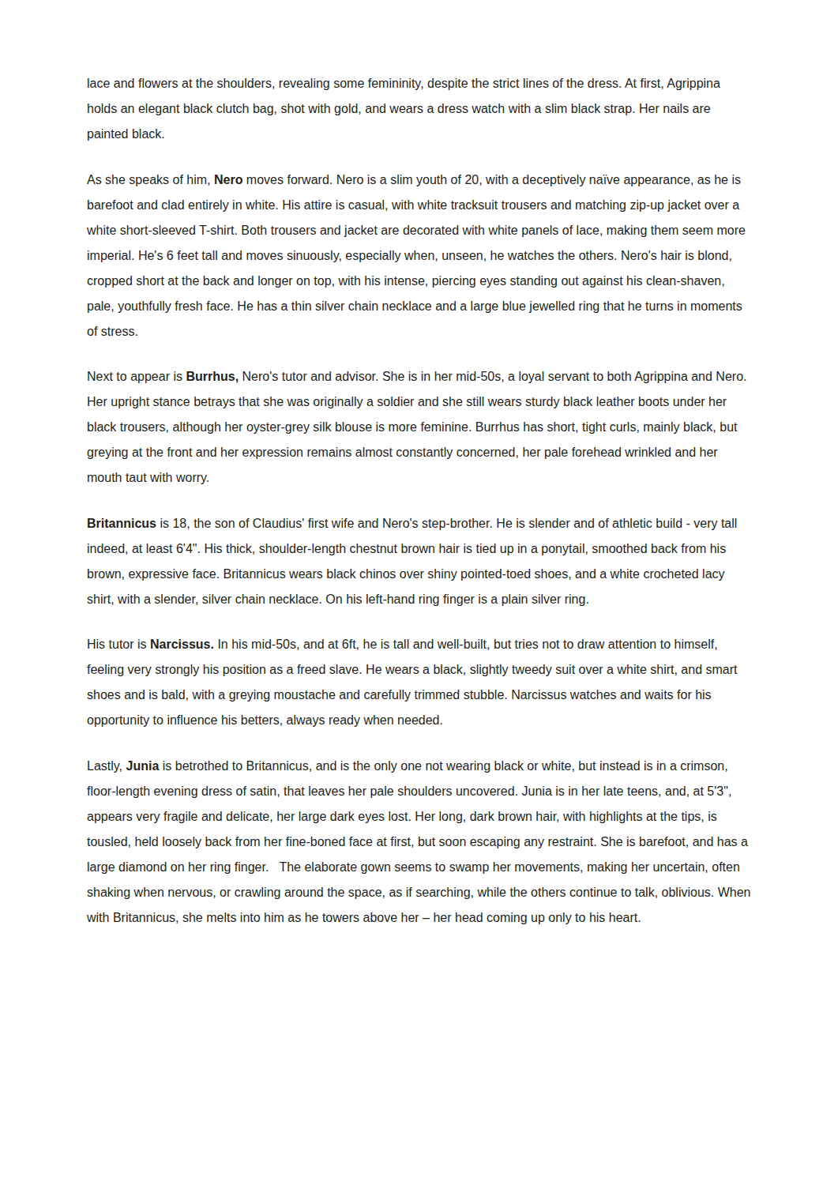lace and flowers at the shoulders, revealing some femininity, despite the strict lines of the dress. At first, Agrippina holds an elegant black clutch bag, shot with gold, and wears a dress watch with a slim black strap. Her nails are painted black.
As she speaks of him, Nero moves forward. Nero is a slim youth of 20, with a deceptively naïve appearance, as he is barefoot and clad entirely in white. His attire is casual, with white tracksuit trousers and matching zip-up jacket over a white short-sleeved T-shirt. Both trousers and jacket are decorated with white panels of lace, making them seem more imperial. He's 6 feet tall and moves sinuously, especially when, unseen, he watches the others. Nero's hair is blond, cropped short at the back and longer on top, with his intense, piercing eyes standing out against his clean-shaven, pale, youthfully fresh face. He has a thin silver chain necklace and a large blue jewelled ring that he turns in moments of stress.
Next to appear is Burrhus, Nero's tutor and advisor. She is in her mid-50s, a loyal servant to both Agrippina and Nero. Her upright stance betrays that she was originally a soldier and she still wears sturdy black leather boots under her black trousers, although her oyster-grey silk blouse is more feminine. Burrhus has short, tight curls, mainly black, but greying at the front and her expression remains almost constantly concerned, her pale forehead wrinkled and her mouth taut with worry.
Britannicus is 18, the son of Claudius' first wife and Nero's step-brother. He is slender and of athletic build - very tall indeed, at least 6'4". His thick, shoulder-length chestnut brown hair is tied up in a ponytail, smoothed back from his brown, expressive face. Britannicus wears black chinos over shiny pointed-toed shoes, and a white crocheted lacy shirt, with a slender, silver chain necklace. On his left-hand ring finger is a plain silver ring.
His tutor is Narcissus. In his mid-50s, and at 6ft, he is tall and well-built, but tries not to draw attention to himself, feeling very strongly his position as a freed slave. He wears a black, slightly tweedy suit over a white shirt, and smart shoes and is bald, with a greying moustache and carefully trimmed stubble. Narcissus watches and waits for his opportunity to influence his betters, always ready when needed.
Lastly, Junia is betrothed to Britannicus, and is the only one not wearing black or white, but instead is in a crimson, floor-length evening dress of satin, that leaves her pale shoulders uncovered. Junia is in her late teens, and, at 5'3", appears very fragile and delicate, her large dark eyes lost. Her long, dark brown hair, with highlights at the tips, is tousled, held loosely back from her fine-boned face at first, but soon escaping any restraint. She is barefoot, and has a large diamond on her ring finger. The elaborate gown seems to swamp her movements, making her uncertain, often shaking when nervous, or crawling around the space, as if searching, while the others continue to talk, oblivious. When with Britannicus, she melts into him as he towers above her – her head coming up only to his heart.